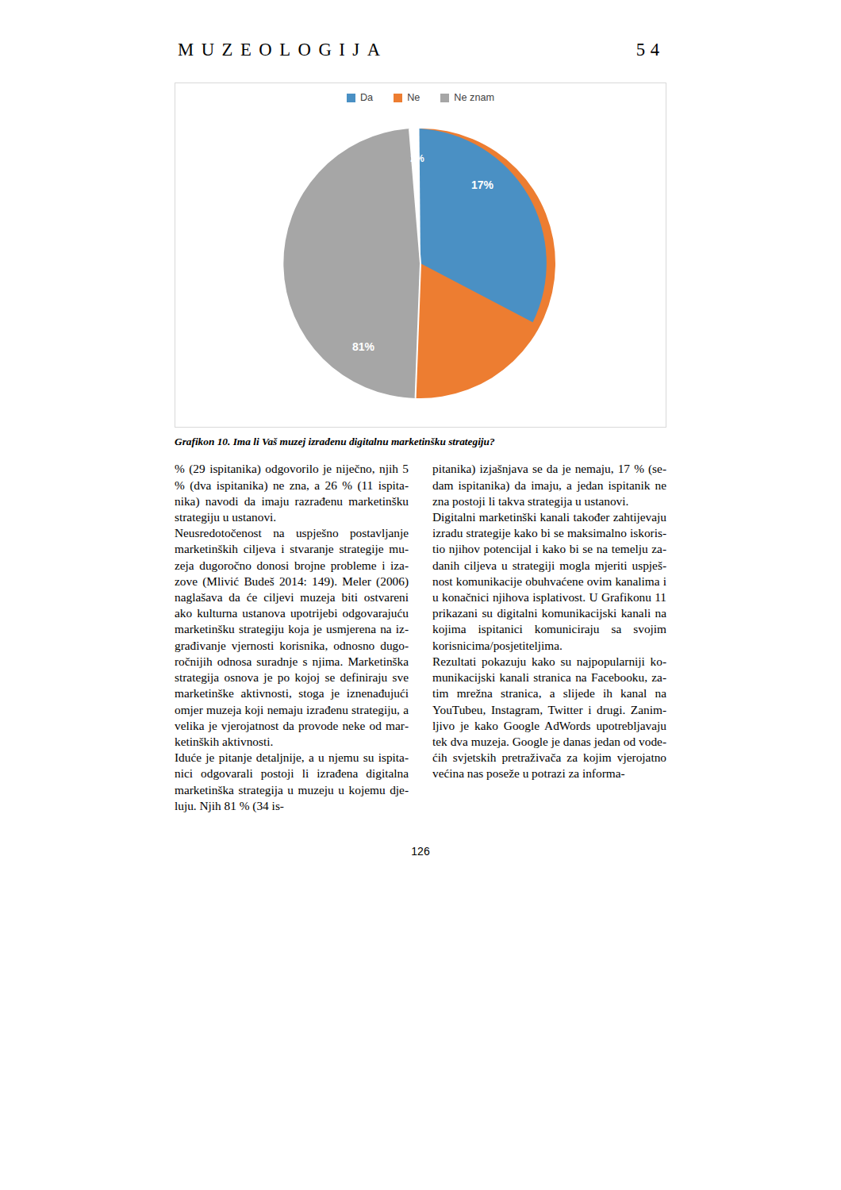MUZEOLOGIJA 54
Da Ne Ne znam
17% 81% 2%
Grafikon 10. Ima li Vaš muzej izrađenu digitalnu marketinšku strategiju?
% (29 ispitanika) odgovorilo je niječno, njih 5 % (dva ispitanika) ne zna, a 26 % (11 ispitanika) navodi da imaju razrađenu marketinšku strategiju u ustanovi.
Neusredotočenost na uspješno postavljanje marketinških ciljeva i stvaranje strategije muzeja dugoročno donosi brojne probleme i izazove (Mlivić Budeš 2014: 149). Meler (2006) naglašava da će ciljevi muzeja biti ostvareni ako kulturna ustanova upotrijebi odgovarajuću marketinšku strategiju koja je usmjerena na izgrađivanje vjernosti korisnika, odnosno dugoročnijih odnosa suradnje s njima. Marketinška strategija osnova je po kojoj se definiraju sve marketinške aktivnosti, stoga je iznenađujući omjer muzeja koji nemaju izrađenu strategiju, a velika je vjerojatnost da provode neke od marketinških aktivnosti.
Iduće je pitanje detaljnije, a u njemu su ispitanici odgovarali postoji li izrađena digitalna marketinška strategija u muzeju u kojemu djeluju. Njih 81 % (34 is-
pitanika) izjašnjava se da je nemaju, 17 % (sedam ispitanika) da imaju, a jedan ispitanik ne zna postoji li takva strategija u ustanovi.
Digitalni marketinški kanali također zahtijevaju izradu strategije kako bi se maksimalno iskoristio njihov potencijal i kako bi se na temelju zadanih ciljeva u strategiji mogla mjeriti uspješnost komunikacije obuhvaćene ovim kanalima i u konačnici njihova isplativost. U Grafikonu 11 prikazani su digitalni komunikacijski kanali na kojima ispitanici komuniciraju sa svojim korisnicima/posjetiteljima.
Rezultati pokazuju kako su najpopularniji komunikacijski kanali stranica na Facebooku, zatim mrežna stranica, a slijede ih kanal na YouTubeu, Instagram, Twitter i drugi. Zanimljivo je kako Google AdWords upotrebljavaju tek dva muzeja. Google je danas jedan od vodećih svjetskih pretraživača za kojim vjerojatno većina nas poseže u potrazi za informa-
126